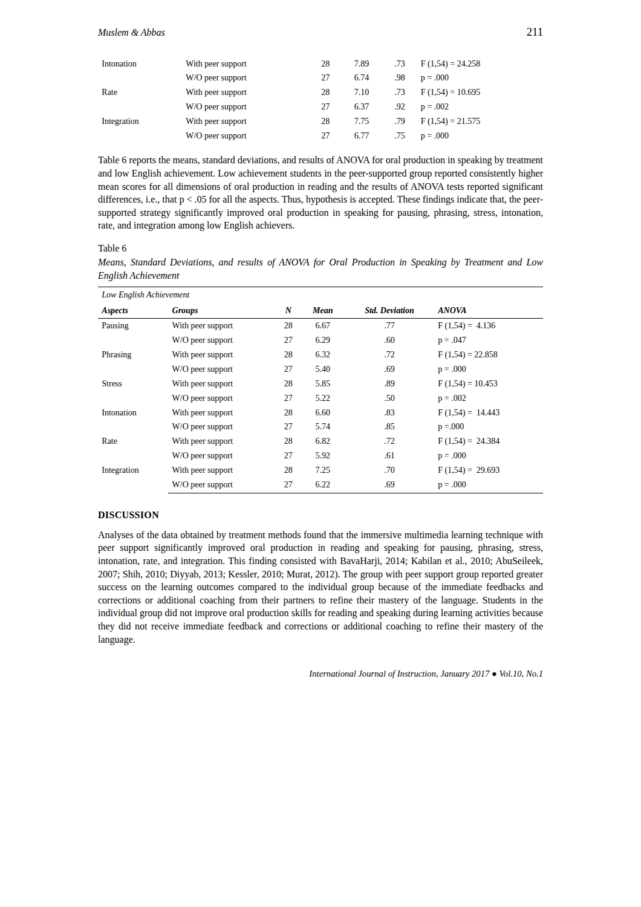Muslem & Abbas 211
| Intonation | With peer support | 28 | 7.89 | .73 | F (1,54) = 24.258 |
| W/O peer support | 27 | 6.74 | .98 | p = .000 |
| Rate | With peer support | 28 | 7.10 | .73 | F (1,54) = 10.695 |
| W/O peer support | 27 | 6.37 | .92 | p = .002 |
| Integration | With peer support | 28 | 7.75 | .79 | F (1,54) = 21.575 |
| W/O peer support | 27 | 6.77 | .75 | p = .000 |
Table 6 reports the means, standard deviations, and results of ANOVA for oral production in speaking by treatment and low English achievement. Low achievement students in the peer-supported group reported consistently higher mean scores for all dimensions of oral production in reading and the results of ANOVA tests reported significant differences, i.e., that p < .05 for all the aspects. Thus, hypothesis is accepted. These findings indicate that, the peer-supported strategy significantly improved oral production in speaking for pausing, phrasing, stress, intonation, rate, and integration among low English achievers.
Table 6
Means, Standard Deviations, and results of ANOVA for Oral Production in Speaking by Treatment and Low English Achievement
| Low English Achievement |
| Aspects | Groups | N | Mean | Std. Deviation | ANOVA |
| Pausing | With peer support | 28 | 6.67 | .77 | F (1,54) = 4.136 |
| W/O peer support | 27 | 6.29 | .60 | p = .047 |
| Phrasing | With peer support | 28 | 6.32 | .72 | F (1,54) = 22.858 |
| W/O peer support | 27 | 5.40 | .69 | p = .000 |
| Stress | With peer support | 28 | 5.85 | .89 | F (1,54) = 10.453 |
| W/O peer support | 27 | 5.22 | .50 | p = .002 |
| Intonation | With peer support | 28 | 6.60 | .83 | F (1,54) = 14.443 |
| W/O peer support | 27 | 5.74 | .85 | p =.000 |
| Rate | With peer support | 28 | 6.82 | .72 | F (1,54) = 24.384 |
| W/O peer support | 27 | 5.92 | .61 | p = .000 |
| Integration | With peer support | 28 | 7.25 | .70 | F (1,54) = 29.693 |
| W/O peer support | 27 | 6.22 | .69 | p = .000 |
DISCUSSION
Analyses of the data obtained by treatment methods found that the immersive multimedia learning technique with peer support significantly improved oral production in reading and speaking for pausing, phrasing, stress, intonation, rate, and integration. This finding consisted with BavaHarji, 2014; Kabilan et al., 2010; AbuSeileek, 2007; Shih, 2010; Diyyab, 2013; Kessler, 2010; Murat, 2012). The group with peer support group reported greater success on the learning outcomes compared to the individual group because of the immediate feedbacks and corrections or additional coaching from their partners to refine their mastery of the language. Students in the individual group did not improve oral production skills for reading and speaking during learning activities because they did not receive immediate feedback and corrections or additional coaching to refine their mastery of the language.
International Journal of Instruction, January 2017 ● Vol.10, No.1